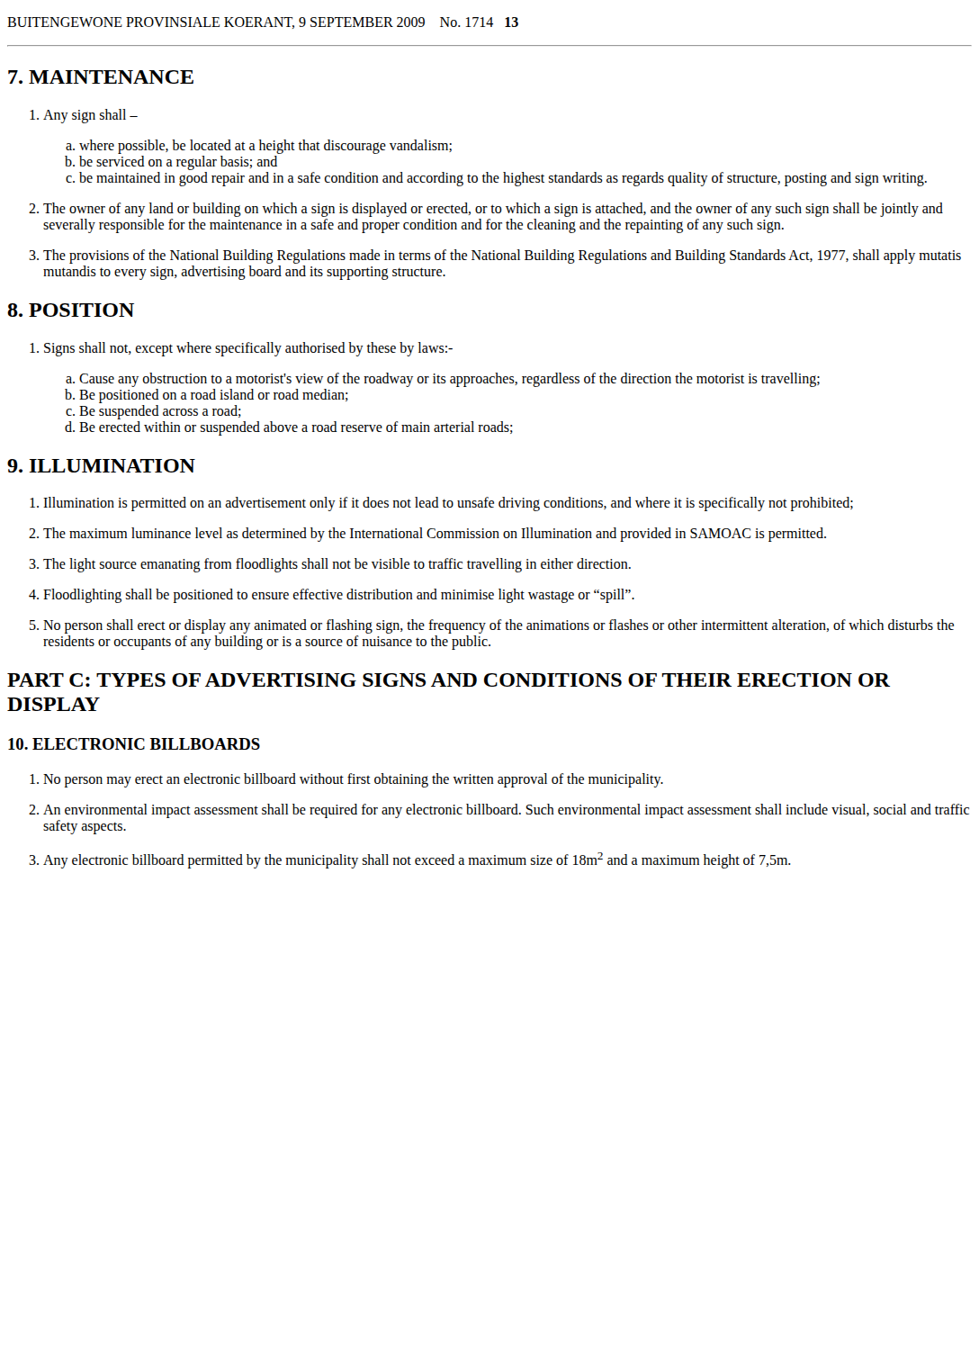BUITENGEWONE PROVINSIALE KOERANT, 9 SEPTEMBER 2009 No. 1714 13
7. MAINTENANCE
Any sign shall –
where possible, be located at a height that discourage vandalism;
be serviced on a regular basis; and
be maintained in good repair and in a safe condition and according to the highest standards as regards quality of structure, posting and sign writing.
The owner of any land or building on which a sign is displayed or erected, or to which a sign is attached, and the owner of any such sign shall be jointly and severally responsible for the maintenance in a safe and proper condition and for the cleaning and the repainting of any such sign.
The provisions of the National Building Regulations made in terms of the National Building Regulations and Building Standards Act, 1977, shall apply mutatis mutandis to every sign, advertising board and its supporting structure.
8. POSITION
Signs shall not, except where specifically authorised by these by laws:-
Cause any obstruction to a motorist's view of the roadway or its approaches, regardless of the direction the motorist is travelling;
Be positioned on a road island or road median;
Be suspended across a road;
Be erected within or suspended above a road reserve of main arterial roads;
9. ILLUMINATION
Illumination is permitted on an advertisement only if it does not lead to unsafe driving conditions, and where it is specifically not prohibited;
The maximum luminance level as determined by the International Commission on Illumination and provided in SAMOAC is permitted.
The light source emanating from floodlights shall not be visible to traffic travelling in either direction.
Floodlighting shall be positioned to ensure effective distribution and minimise light wastage or “spill”.
No person shall erect or display any animated or flashing sign, the frequency of the animations or flashes or other intermittent alteration, of which disturbs the residents or occupants of any building or is a source of nuisance to the public.
PART C: TYPES OF ADVERTISING SIGNS AND CONDITIONS OF THEIR ERECTION OR DISPLAY
10. ELECTRONIC BILLBOARDS
No person may erect an electronic billboard without first obtaining the written approval of the municipality.
An environmental impact assessment shall be required for any electronic billboard. Such environmental impact assessment shall include visual, social and traffic safety aspects.
Any electronic billboard permitted by the municipality shall not exceed a maximum size of 18m2 and a maximum height of 7,5m.